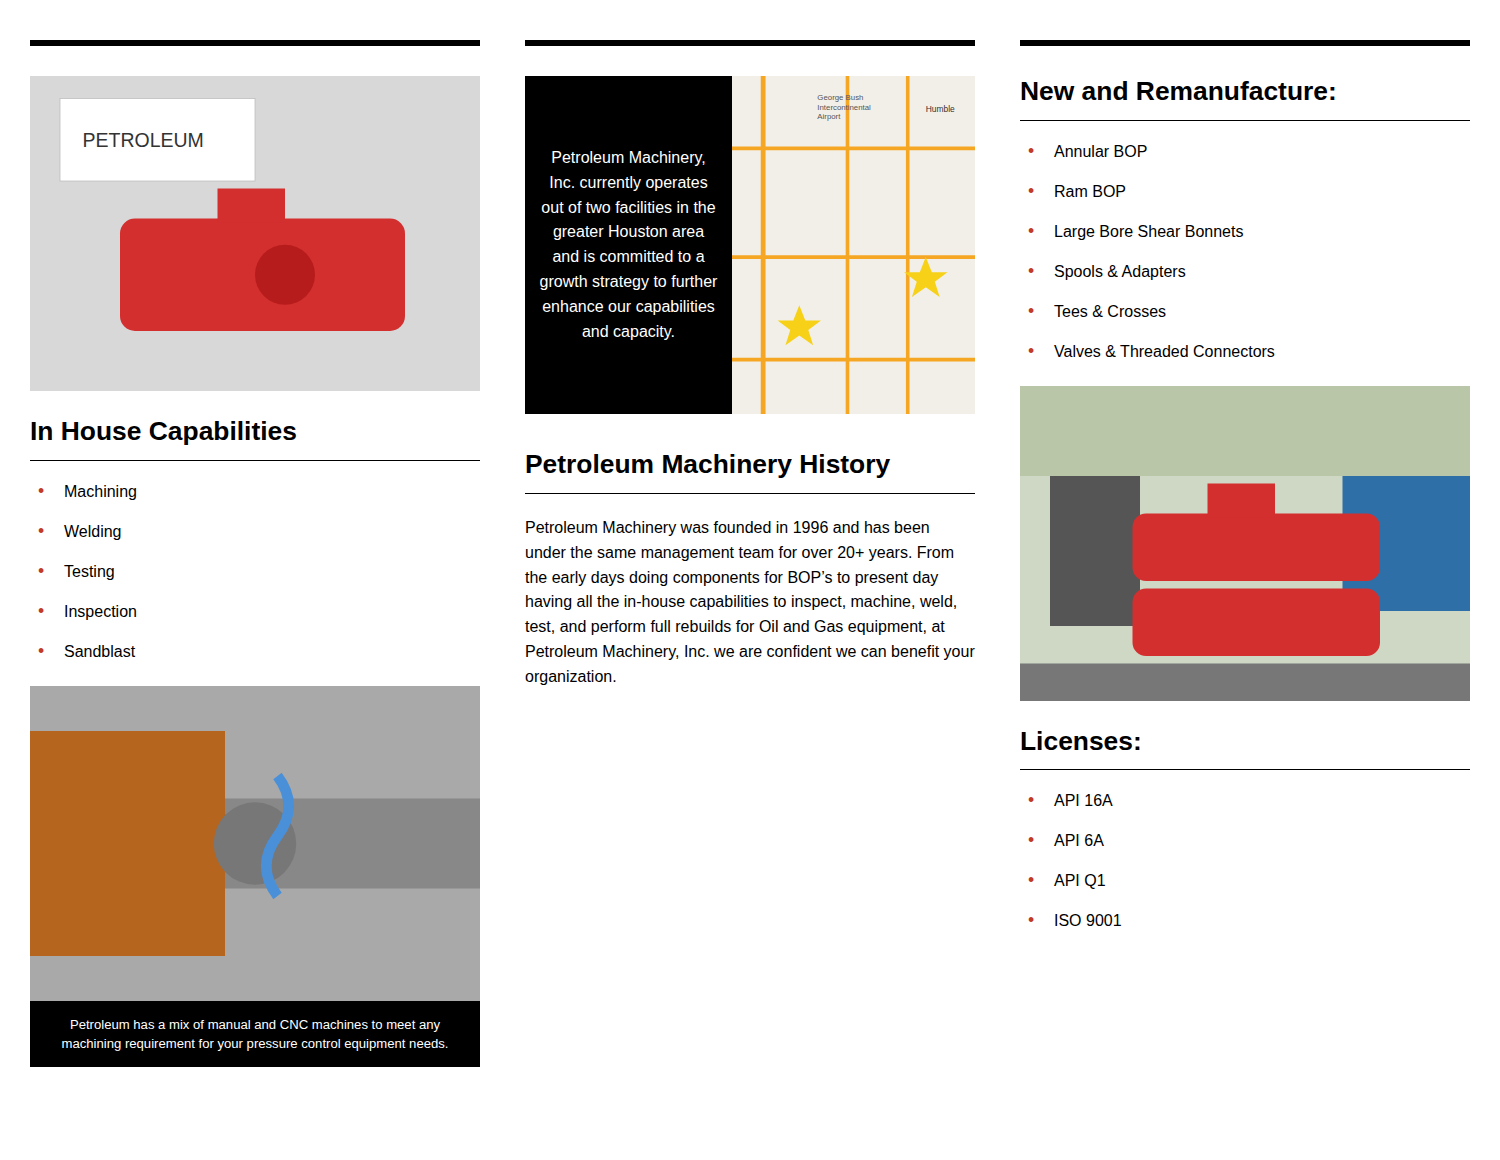In House Capabilities
Machining
Welding
Testing
Inspection
Sandblast
Petroleum has a mix of manual and CNC machines to meet any machining requirement for your pressure control equipment needs.
Petroleum Machinery, Inc. currently operates out of two facilities in the greater Houston area and is committed to a growth strategy to further enhance our capabilities and capacity.
Petroleum Machinery History
Petroleum Machinery was founded in 1996 and has been under the same management team for over 20+ years. From the early days doing components for BOP’s to present day having all the in-house capabilities to inspect, machine, weld, test, and perform full rebuilds for Oil and Gas equipment, at Petroleum Machinery, Inc. we are confident we can benefit your organization.
New and Remanufacture:
Annular BOP
Ram BOP
Large Bore Shear Bonnets
Spools & Adapters
Tees & Crosses
Valves & Threaded Connectors
Licenses:
API 16A
API 6A
API Q1
ISO 9001